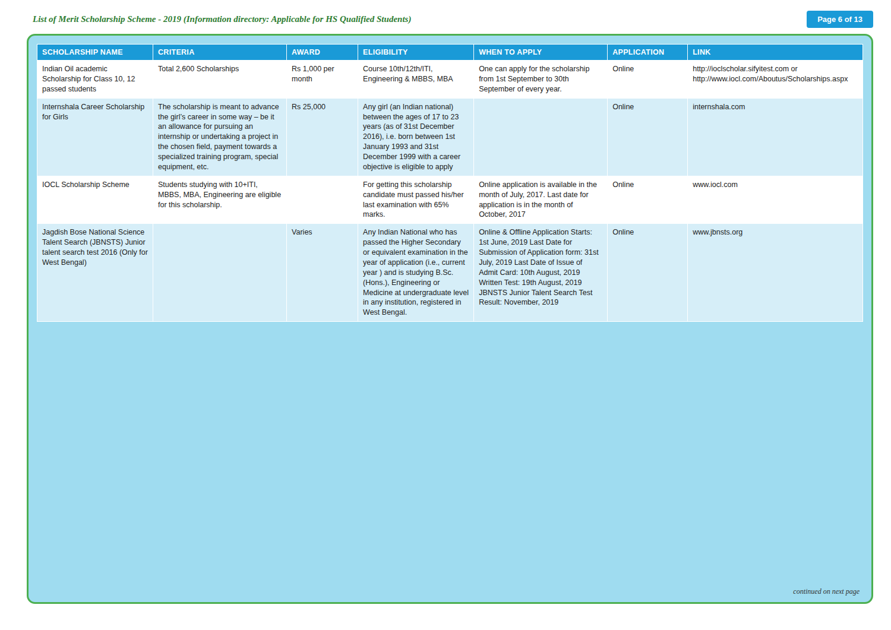List of Merit Scholarship Scheme - 2019 (Information directory: Applicable for HS Qualified Students)
Page 6 of 13
| SCHOLARSHIP NAME | CRITERIA | AWARD | ELIGIBILITY | WHEN TO APPLY | APPLICATION | LINK |
| --- | --- | --- | --- | --- | --- | --- |
| Indian Oil academic Scholarship for Class 10, 12 passed students | Total 2,600 Scholarships | Rs 1,000 per month | Course 10th/12th/ITI, Engineering & MBBS, MBA | One can apply for the scholarship from 1st September to 30th September of every year. | Online | http://ioclscholar.sifyitest.com or http://www.iocl.com/Aboutus/Scholarships.aspx |
| Internshala Career Scholarship for Girls | The scholarship is meant to advance the girl’s career in some way – be it an allowance for pursuing an internship or undertaking a project in the chosen field, payment towards a specialized training program, special equipment, etc. | Rs 25,000 | Any girl (an Indian national) between the ages of 17 to 23 years (as of 31st December 2016), i.e. born between 1st January 1993 and 31st December 1999 with a career objective is eligible to apply | | Online | internshala.com |
| IOCL Scholarship Scheme | Students studying with 10+ITI, MBBS, MBA, Engineering are eligible for this scholarship. | | For getting this scholarship candidate must passed his/her last examination with 65% marks. | Online application is available in the month of July, 2017. Last date for application is in the month of October, 2017 | Online | www.iocl.com |
| Jagdish Bose National Science Talent Search (JBNSTS) Junior talent search test 2016 (Only for West Bengal) | | Varies | Any Indian National who has passed the Higher Secondary or equivalent examination in the year of application (i.e., current year ) and is studying B.Sc. (Hons.), Engineering or Medicine at undergraduate level in any institution, registered in West Bengal. | Online & Offline Application Starts: 1st June, 2019 Last Date for Submission of Application form: 31st July, 2019 Last Date of Issue of Admit Card: 10th August, 2019 Written Test: 19th August, 2019 JBNSTS Junior Talent Search Test Result: November, 2019 | Online | www.jbnsts.org |
continued on next page